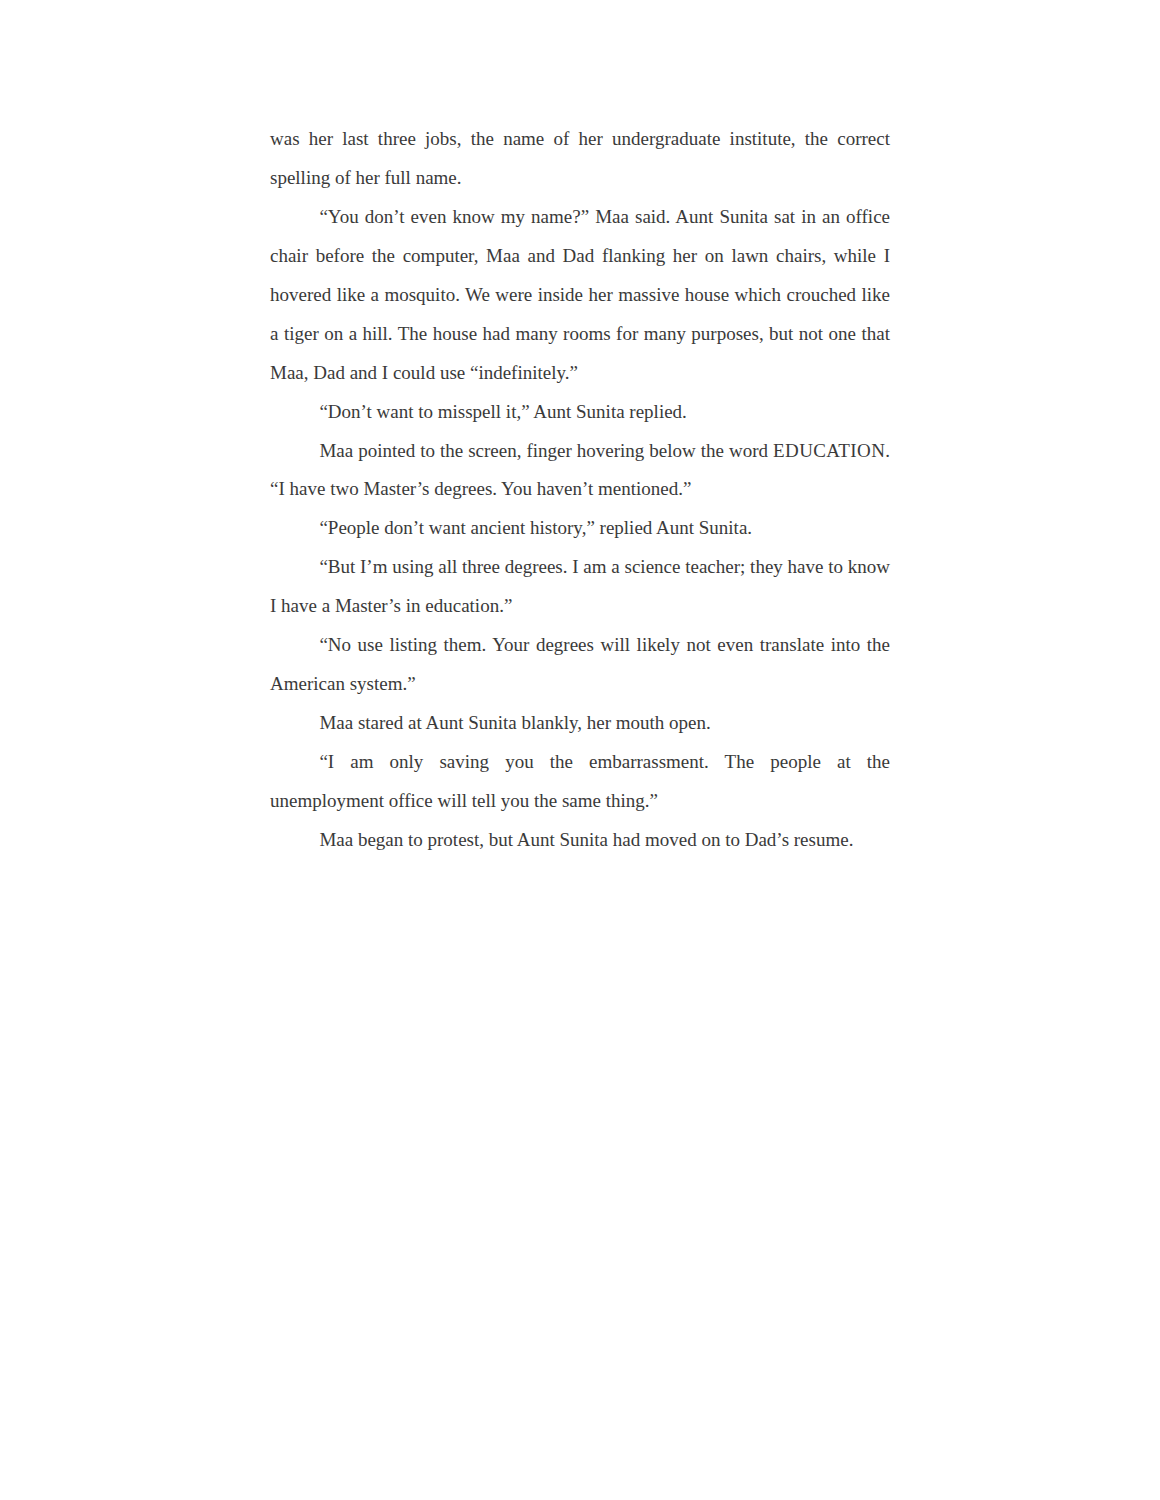was her last three jobs, the name of her undergraduate institute, the correct spelling of her full name.
“You don’t even know my name?” Maa said. Aunt Sunita sat in an office chair before the computer, Maa and Dad flanking her on lawn chairs, while I hovered like a mosquito. We were inside her massive house which crouched like a tiger on a hill. The house had many rooms for many purposes, but not one that Maa, Dad and I could use “indefinitely.”
“Don’t want to misspell it,” Aunt Sunita replied.
Maa pointed to the screen, finger hovering below the word EDUCATION. “I have two Master’s degrees. You haven’t mentioned.”
“People don’t want ancient history,” replied Aunt Sunita.
“But I’m using all three degrees. I am a science teacher; they have to know I have a Master’s in education.”
“No use listing them. Your degrees will likely not even translate into the American system.”
Maa stared at Aunt Sunita blankly, her mouth open.
“I am only saving you the embarrassment. The people at the unemployment office will tell you the same thing.”
Maa began to protest, but Aunt Sunita had moved on to Dad’s resume.